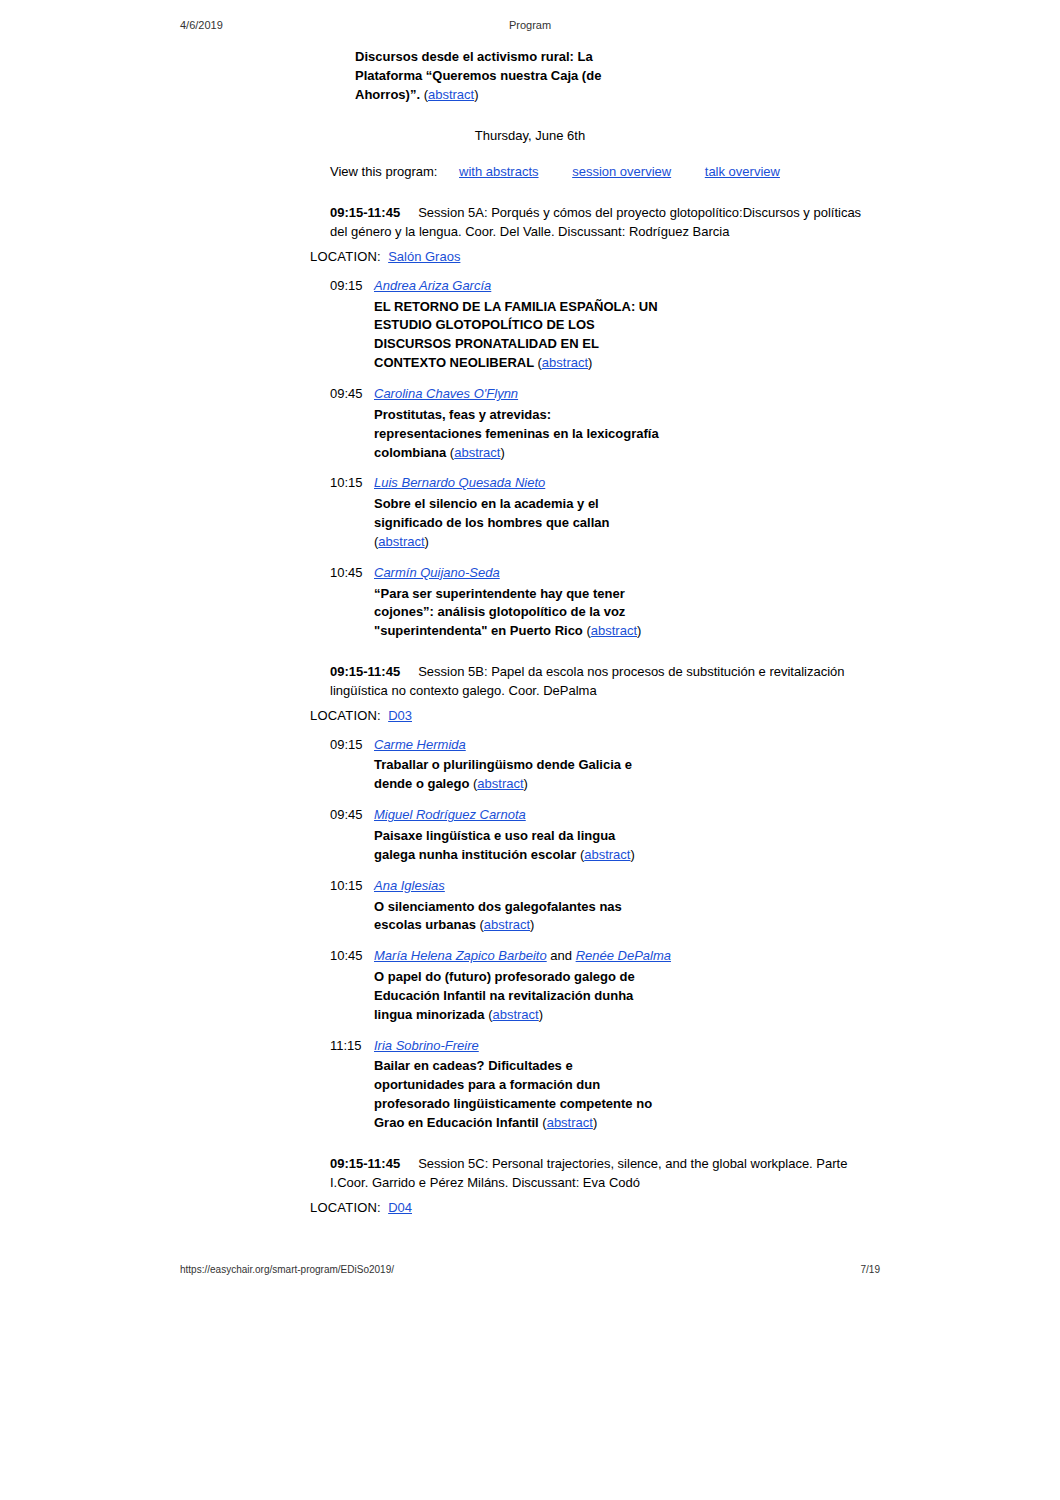4/6/2019
Program
Discursos desde el activismo rural: La
Plataforma “Queremos nuestra Caja (de
Ahorros)”. (abstract)
Thursday, June 6th
View this program: with abstracts session overview talk overview
09:15-11:45 Session 5A: Porqués y cómos del proyecto glotopolítico:Discursos y políticas del género y la lengua. Coor. Del Valle. Discussant: Rodríguez Barcia
LOCATION: Salón Graos
09:15 Andrea Ariza García EL RETORNO DE LA FAMILIA ESPAÑOLA: UN
ESTUDIO GLOTOPOLÍTICO DE LOS
DISCURSOS PRONATALIDAD EN EL
CONTEXTO NEOLIBERAL (abstract)
09:45 Carolina Chaves O'Flynn Prostitutas, feas y atrevidas:
representaciones femeninas en la lexicografía
colombiana (abstract)
10:15 Luis Bernardo Quesada Nieto Sobre el silencio en la academia y el
significado de los hombres que callan
(abstract)
10:45 Carmín Quijano-Seda “Para ser superintendente hay que tener
cojones”: análisis glotopolítico de la voz
"superintendenta" en Puerto Rico (abstract)
09:15-11:45 Session 5B: Papel da escola nos procesos de substitución e revitalización lingüística no contexto galego. Coor. DePalma
LOCATION: D03
09:15 Carme Hermida Traballar o plurilingüismo dende Galicia e
dende o galego (abstract)
09:45 Miguel Rodríguez Carnota Paisaxe lingüística e uso real da lingua
galega nunha institución escolar (abstract)
10:15 Ana Iglesias O silenciamento dos galegofalantes nas
escolas urbanas (abstract)
10:45 María Helena Zapico Barbeito and Renée DePalma O papel do (futuro) profesorado galego de
Educación Infantil na revitalización dunha
lingua minorizada (abstract)
11:15 Iria Sobrino-Freire Bailar en cadeas? Dificultades e
oportunidades para a formación dun
profesorado lingüisticamente competente no
Grao en Educación Infantil (abstract)
09:15-11:45 Session 5C: Personal trajectories, silence, and the global workplace. Parte I.Coor. Garrido e Pérez Miláns. Discussant: Eva Codó
LOCATION: D04
https://easychair.org/smart-program/EDiSo2019/ 7/19